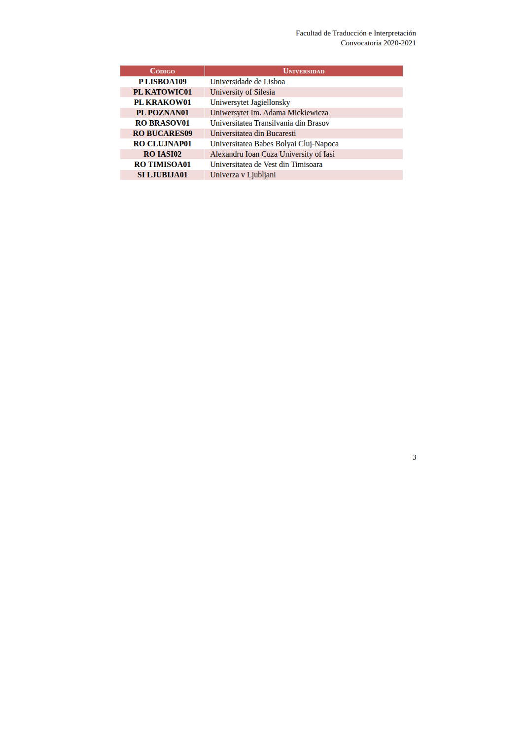Facultad de Traducción e Interpretación
Convocatoria 2020-2021
| Código | Universidad |
| --- | --- |
| P LISBOA109 | Universidade de Lisboa |
| PL KATOWIC01 | University of Silesia |
| PL KRAKOW01 | Uniwersytet Jagiellonsky |
| PL POZNAN01 | Uniwersytet Im. Adama Mickiewicza |
| RO BRASOV01 | Universitatea Transilvania din Brasov |
| RO BUCARES09 | Universitatea din Bucaresti |
| RO CLUJNAP01 | Universitatea Babes Bolyai Cluj-Napoca |
| RO IASI02 | Alexandru Ioan Cuza University of Iasi |
| RO TIMISOA01 | Universitatea de Vest din Timisoara |
| SI LJUBIJA01 | Univerza v Ljubljani |
3